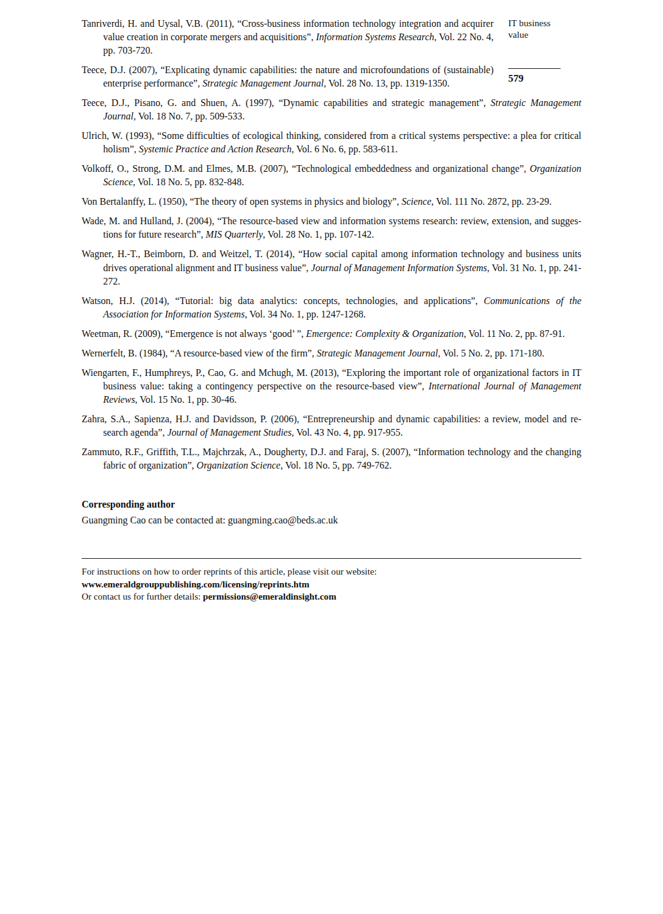IT business value
579
Tanriverdi, H. and Uysal, V.B. (2011), “Cross-business information technology integration and acquirer value creation in corporate mergers and acquisitions”, Information Systems Research, Vol. 22 No. 4, pp. 703-720.
Teece, D.J. (2007), “Explicating dynamic capabilities: the nature and microfoundations of (sustainable) enterprise performance”, Strategic Management Journal, Vol. 28 No. 13, pp. 1319-1350.
Teece, D.J., Pisano, G. and Shuen, A. (1997), “Dynamic capabilities and strategic management”, Strategic Management Journal, Vol. 18 No. 7, pp. 509-533.
Ulrich, W. (1993), “Some difficulties of ecological thinking, considered from a critical systems perspective: a plea for critical holism”, Systemic Practice and Action Research, Vol. 6 No. 6, pp. 583-611.
Volkoff, O., Strong, D.M. and Elmes, M.B. (2007), “Technological embeddedness and organizational change”, Organization Science, Vol. 18 No. 5, pp. 832-848.
Von Bertalanffy, L. (1950), “The theory of open systems in physics and biology”, Science, Vol. 111 No. 2872, pp. 23-29.
Wade, M. and Hulland, J. (2004), “The resource-based view and information systems research: review, extension, and suggestions for future research”, MIS Quarterly, Vol. 28 No. 1, pp. 107-142.
Wagner, H.-T., Beimborn, D. and Weitzel, T. (2014), “How social capital among information technology and business units drives operational alignment and IT business value”, Journal of Management Information Systems, Vol. 31 No. 1, pp. 241-272.
Watson, H.J. (2014), “Tutorial: big data analytics: concepts, technologies, and applications”, Communications of the Association for Information Systems, Vol. 34 No. 1, pp. 1247-1268.
Weetman, R. (2009), “Emergence is not always ‘good’ ”, Emergence: Complexity & Organization, Vol. 11 No. 2, pp. 87-91.
Wernerfelt, B. (1984), “A resource-based view of the firm”, Strategic Management Journal, Vol. 5 No. 2, pp. 171-180.
Wiengarten, F., Humphreys, P., Cao, G. and Mchugh, M. (2013), “Exploring the important role of organizational factors in IT business value: taking a contingency perspective on the resource-based view”, International Journal of Management Reviews, Vol. 15 No. 1, pp. 30-46.
Zahra, S.A., Sapienza, H.J. and Davidsson, P. (2006), “Entrepreneurship and dynamic capabilities: a review, model and research agenda”, Journal of Management Studies, Vol. 43 No. 4, pp. 917-955.
Zammuto, R.F., Griffith, T.L., Majchrzak, A., Dougherty, D.J. and Faraj, S. (2007), “Information technology and the changing fabric of organization”, Organization Science, Vol. 18 No. 5, pp. 749-762.
Corresponding author
Guangming Cao can be contacted at: guangming.cao@beds.ac.uk
For instructions on how to order reprints of this article, please visit our website:
www.emeraldgrouppublishing.com/licensing/reprints.htm
Or contact us for further details: permissions@emeraldinsight.com